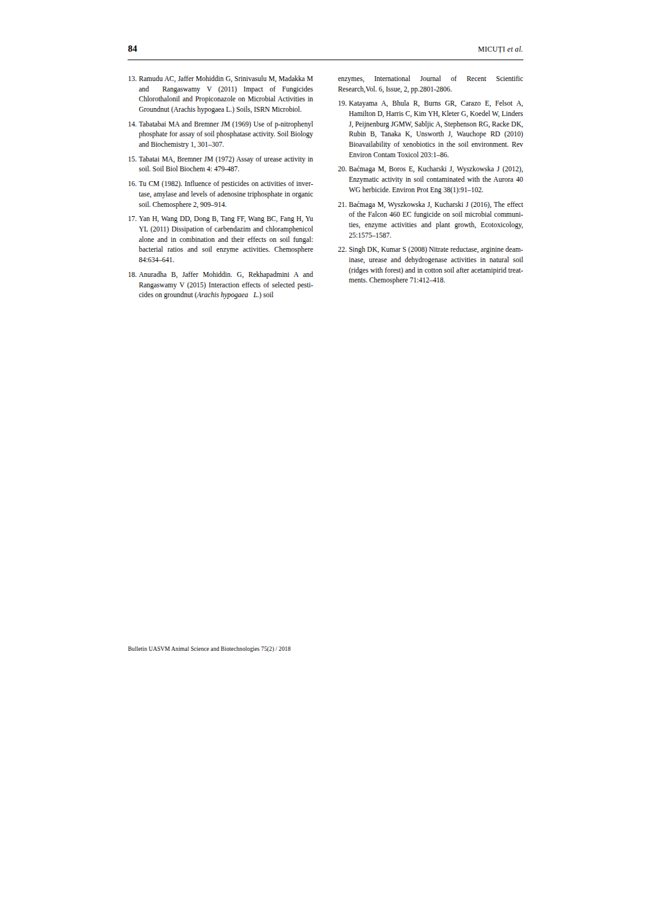84
MICUȚI et al.
13. Ramudu AC, Jaffer Mohiddin G, Srinivasulu M, Madakka M and Rangaswamy V (2011) Impact of Fungicides Chlorothalonil and Propiconazole on Microbial Activities in Groundnut (Arachis hypogaea L.) Soils, ISRN Microbiol.
14. Tabatabai MA and Bremner JM (1969) Use of p-nitrophenyl phosphate for assay of soil phosphatase activity. Soil Biology and Biochemistry 1, 301–307.
15. Tabatai MA, Bremner JM (1972) Assay of urease activity in soil. Soil Biol Biochem 4: 479-487.
16. Tu CM (1982). Influence of pesticides on activities of invertase, amylase and levels of adenosine triphosphate in organic soil. Chemosphere 2, 909–914.
17. Yan H, Wang DD, Dong B, Tang FF, Wang BC, Fang H, Yu YL (2011) Dissipation of carbendazim and chloramphenicol alone and in combination and their effects on soil fungal: bacterial ratios and soil enzyme activities. Chemosphere 84:634–641.
18. Anuradha B, Jaffer Mohiddin. G, Rekhapadmini A and Rangaswamy V (2015) Interaction effects of selected pesticides on groundnut (Arachis hypogaea L.) soil
enzymes, International Journal of Recent Scientific Research,Vol. 6, Issue, 2, pp.2801-2806.
19. Katayama A, Bhula R, Burns GR, Carazo E, Felsot A, Hamilton D, Harris C, Kim YH, Kleter G, Koedel W, Linders J, Peijnenburg JGMW, Sabljic A, Stephenson RG, Racke DK, Rubin B, Tanaka K, Unsworth J, Wauchope RD (2010) Bioavailability of xenobiotics in the soil environment. Rev Environ Contam Toxicol 203:1–86.
20. Baćmaga M, Boros E, Kucharski J, Wyszkowska J (2012), Enzymatic activity in soil contaminated with the Aurora 40 WG herbicide. Environ Prot Eng 38(1):91–102.
21. Baćmaga M, Wyszkowska J, Kucharski J (2016), The effect of the Falcon 460 EC fungicide on soil microbial communities, enzyme activities and plant growth, Ecotoxicology, 25:1575–1587.
22. Singh DK, Kumar S (2008) Nitrate reductase, arginine deaminase, urease and dehydrogenase activities in natural soil (ridges with forest) and in cotton soil after acetamipirid treatments. Chemosphere 71:412–418.
Bulletin UASVM Animal Science and Biotechnologies 75(2) / 2018